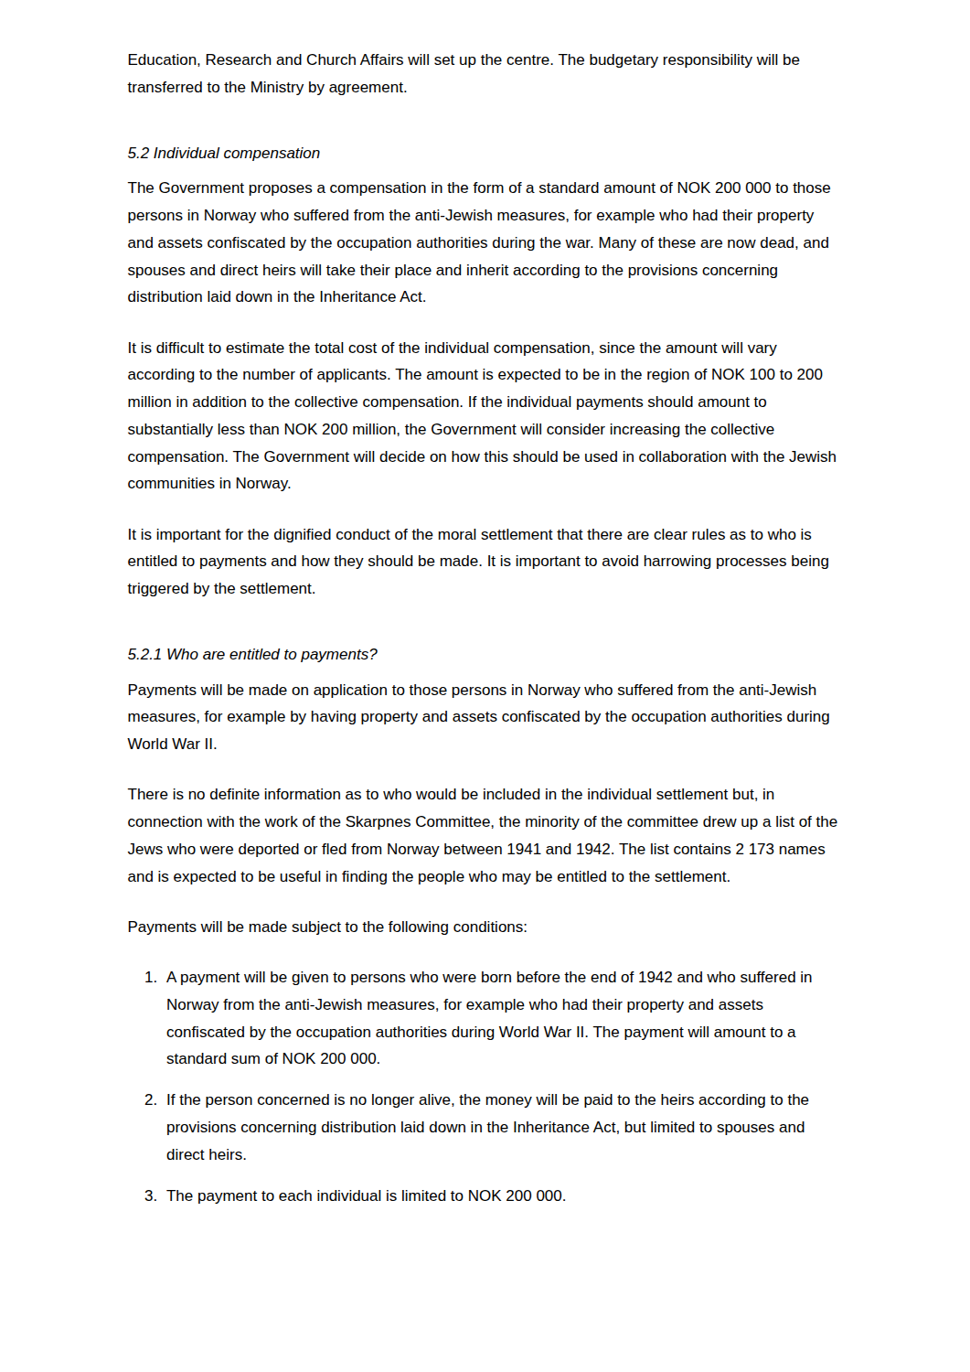Education, Research and Church Affairs will set up the centre. The budgetary responsibility will be transferred to the Ministry by agreement.
5.2 Individual compensation
The Government proposes a compensation in the form of a standard amount of NOK 200 000 to those persons in Norway who suffered from the anti-Jewish measures, for example who had their property and assets confiscated by the occupation authorities during the war. Many of these are now dead, and spouses and direct heirs will take their place and inherit according to the provisions concerning distribution laid down in the Inheritance Act.
It is difficult to estimate the total cost of the individual compensation, since the amount will vary according to the number of applicants. The amount is expected to be in the region of NOK 100 to 200 million in addition to the collective compensation. If the individual payments should amount to substantially less than NOK 200 million, the Government will consider increasing the collective compensation. The Government will decide on how this should be used in collaboration with the Jewish communities in Norway.
It is important for the dignified conduct of the moral settlement that there are clear rules as to who is entitled to payments and how they should be made. It is important to avoid harrowing processes being triggered by the settlement.
5.2.1 Who are entitled to payments?
Payments will be made on application to those persons in Norway who suffered from the anti-Jewish measures, for example by having property and assets confiscated by the occupation authorities during World War II.
There is no definite information as to who would be included in the individual settlement but, in connection with the work of the Skarpnes Committee, the minority of the committee drew up a list of the Jews who were deported or fled from Norway between 1941 and 1942. The list contains 2 173 names and is expected to be useful in finding the people who may be entitled to the settlement.
Payments will be made subject to the following conditions:
A payment will be given to persons who were born before the end of 1942 and who suffered in Norway from the anti-Jewish measures, for example who had their property and assets confiscated by the occupation authorities during World War II. The payment will amount to a standard sum of NOK 200 000.
If the person concerned is no longer alive, the money will be paid to the heirs according to the provisions concerning distribution laid down in the Inheritance Act, but limited to spouses and direct heirs.
The payment to each individual is limited to NOK 200 000.